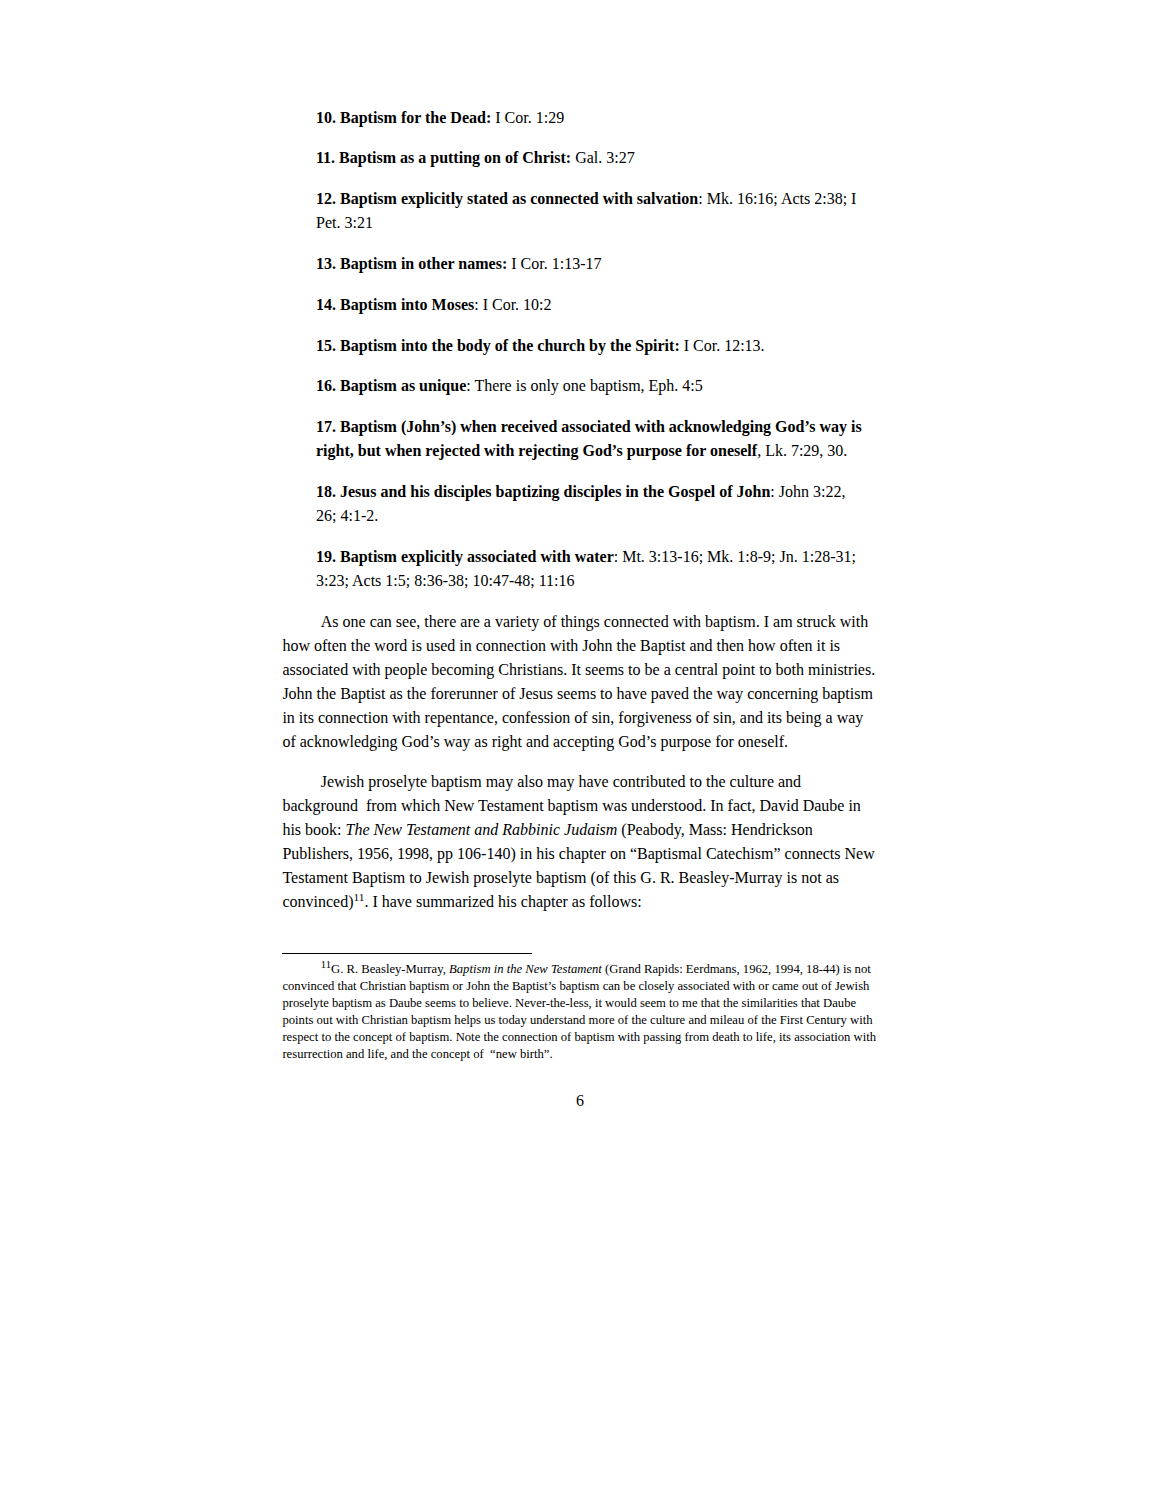10. Baptism for the Dead: I Cor. 1:29
11. Baptism as a putting on of Christ: Gal. 3:27
12. Baptism explicitly stated as connected with salvation: Mk. 16:16; Acts 2:38; I Pet. 3:21
13. Baptism in other names: I Cor. 1:13-17
14. Baptism into Moses: I Cor. 10:2
15. Baptism into the body of the church by the Spirit: I Cor. 12:13.
16. Baptism as unique: There is only one baptism, Eph. 4:5
17. Baptism (John’s) when received associated with acknowledging God’s way is right, but when rejected with rejecting God’s purpose for oneself, Lk. 7:29, 30.
18. Jesus and his disciples baptizing disciples in the Gospel of John: John 3:22, 26; 4:1-2.
19. Baptism explicitly associated with water: Mt. 3:13-16; Mk. 1:8-9; Jn. 1:28-31; 3:23; Acts 1:5; 8:36-38; 10:47-48; 11:16
As one can see, there are a variety of things connected with baptism. I am struck with how often the word is used in connection with John the Baptist and then how often it is associated with people becoming Christians. It seems to be a central point to both ministries. John the Baptist as the forerunner of Jesus seems to have paved the way concerning baptism in its connection with repentance, confession of sin, forgiveness of sin, and its being a way of acknowledging God’s way as right and accepting God’s purpose for oneself.
Jewish proselyte baptism may also may have contributed to the culture and background from which New Testament baptism was understood. In fact, David Daube in his book: The New Testament and Rabbinic Judaism (Peabody, Mass: Hendrickson Publishers, 1956, 1998, pp 106-140) in his chapter on “Baptismal Catechism” connects New Testament Baptism to Jewish proselyte baptism (of this G. R. Beasley-Murray is not as convinced)11. I have summarized his chapter as follows:
11G. R. Beasley-Murray, Baptism in the New Testament (Grand Rapids: Eerdmans, 1962, 1994, 18-44) is not convinced that Christian baptism or John the Baptist’s baptism can be closely associated with or came out of Jewish proselyte baptism as Daube seems to believe. Never-the-less, it would seem to me that the similarities that Daube points out with Christian baptism helps us today understand more of the culture and mileau of the First Century with respect to the concept of baptism. Note the connection of baptism with passing from death to life, its association with resurrection and life, and the concept of “new birth”.
6